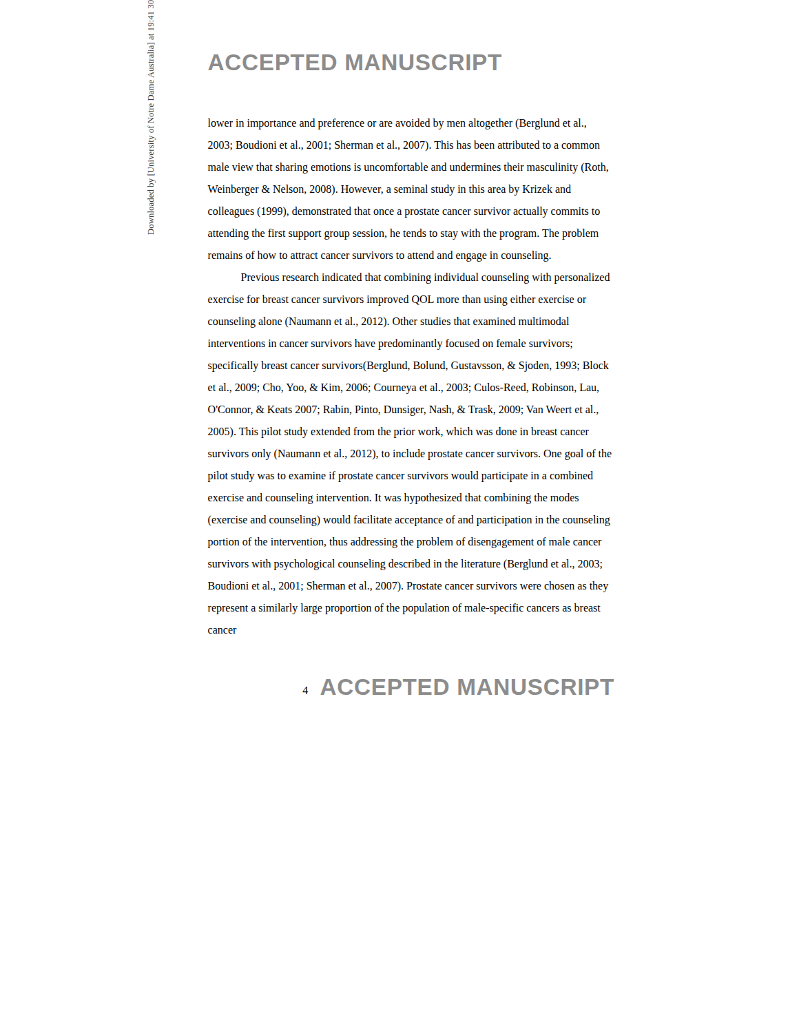Downloaded by [University of Notre Dame Australia] at 19:41 30 August 2015
ACCEPTED MANUSCRIPT
lower in importance and preference or are avoided by men altogether (Berglund et al., 2003; Boudioni et al., 2001; Sherman et al., 2007). This has been attributed to a common male view that sharing emotions is uncomfortable and undermines their masculinity (Roth, Weinberger & Nelson, 2008). However, a seminal study in this area by Krizek and colleagues (1999), demonstrated that once a prostate cancer survivor actually commits to attending the first support group session, he tends to stay with the program. The problem remains of how to attract cancer survivors to attend and engage in counseling.
Previous research indicated that combining individual counseling with personalized exercise for breast cancer survivors improved QOL more than using either exercise or counseling alone (Naumann et al., 2012). Other studies that examined multimodal interventions in cancer survivors have predominantly focused on female survivors; specifically breast cancer survivors(Berglund, Bolund, Gustavsson, & Sjoden, 1993; Block et al., 2009; Cho, Yoo, & Kim, 2006; Courneya et al., 2003; Culos-Reed, Robinson, Lau, O'Connor, & Keats 2007; Rabin, Pinto, Dunsiger, Nash, & Trask, 2009; Van Weert et al., 2005). This pilot study extended from the prior work, which was done in breast cancer survivors only (Naumann et al., 2012), to include prostate cancer survivors. One goal of the pilot study was to examine if prostate cancer survivors would participate in a combined exercise and counseling intervention. It was hypothesized that combining the modes (exercise and counseling) would facilitate acceptance of and participation in the counseling portion of the intervention, thus addressing the problem of disengagement of male cancer survivors with psychological counseling described in the literature (Berglund et al., 2003; Boudioni et al., 2001; Sherman et al., 2007). Prostate cancer survivors were chosen as they represent a similarly large proportion of the population of male-specific cancers as breast cancer
4
ACCEPTED MANUSCRIPT